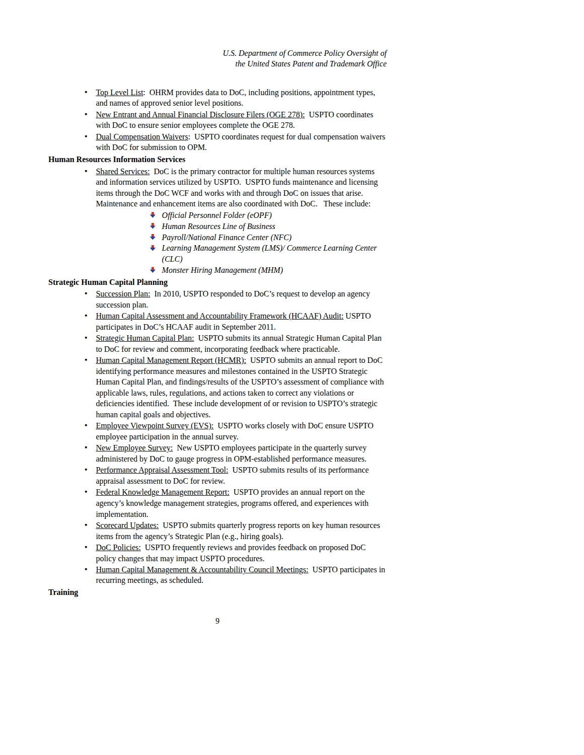U.S. Department of Commerce Policy Oversight of
the United States Patent and Trademark Office
Top Level List: OHRM provides data to DoC, including positions, appointment types, and names of approved senior level positions.
New Entrant and Annual Financial Disclosure Filers (OGE 278): USPTO coordinates with DoC to ensure senior employees complete the OGE 278.
Dual Compensation Waivers: USPTO coordinates request for dual compensation waivers with DoC for submission to OPM.
Human Resources Information Services
Shared Services: DoC is the primary contractor for multiple human resources systems and information services utilized by USPTO. USPTO funds maintenance and licensing items through the DoC WCF and works with and through DoC on issues that arise. Maintenance and enhancement items are also coordinated with DoC. These include:
Official Personnel Folder (eOPF)
Human Resources Line of Business
Payroll/National Finance Center (NFC)
Learning Management System (LMS)/ Commerce Learning Center (CLC)
Monster Hiring Management (MHM)
Strategic Human Capital Planning
Succession Plan: In 2010, USPTO responded to DoC’s request to develop an agency succession plan.
Human Capital Assessment and Accountability Framework (HCAAF) Audit: USPTO participates in DoC’s HCAAF audit in September 2011.
Strategic Human Capital Plan: USPTO submits its annual Strategic Human Capital Plan to DoC for review and comment, incorporating feedback where practicable.
Human Capital Management Report (HCMR): USPTO submits an annual report to DoC identifying performance measures and milestones contained in the USPTO Strategic Human Capital Plan, and findings/results of the USPTO’s assessment of compliance with applicable laws, rules, regulations, and actions taken to correct any violations or deficiencies identified. These include development of or revision to USPTO’s strategic human capital goals and objectives.
Employee Viewpoint Survey (EVS): USPTO works closely with DoC ensure USPTO employee participation in the annual survey.
New Employee Survey: New USPTO employees participate in the quarterly survey administered by DoC to gauge progress in OPM-established performance measures.
Performance Appraisal Assessment Tool: USPTO submits results of its performance appraisal assessment to DoC for review.
Federal Knowledge Management Report: USPTO provides an annual report on the agency’s knowledge management strategies, programs offered, and experiences with implementation.
Scorecard Updates: USPTO submits quarterly progress reports on key human resources items from the agency’s Strategic Plan (e.g., hiring goals).
DoC Policies: USPTO frequently reviews and provides feedback on proposed DoC policy changes that may impact USPTO procedures.
Human Capital Management & Accountability Council Meetings: USPTO participates in recurring meetings, as scheduled.
Training
9